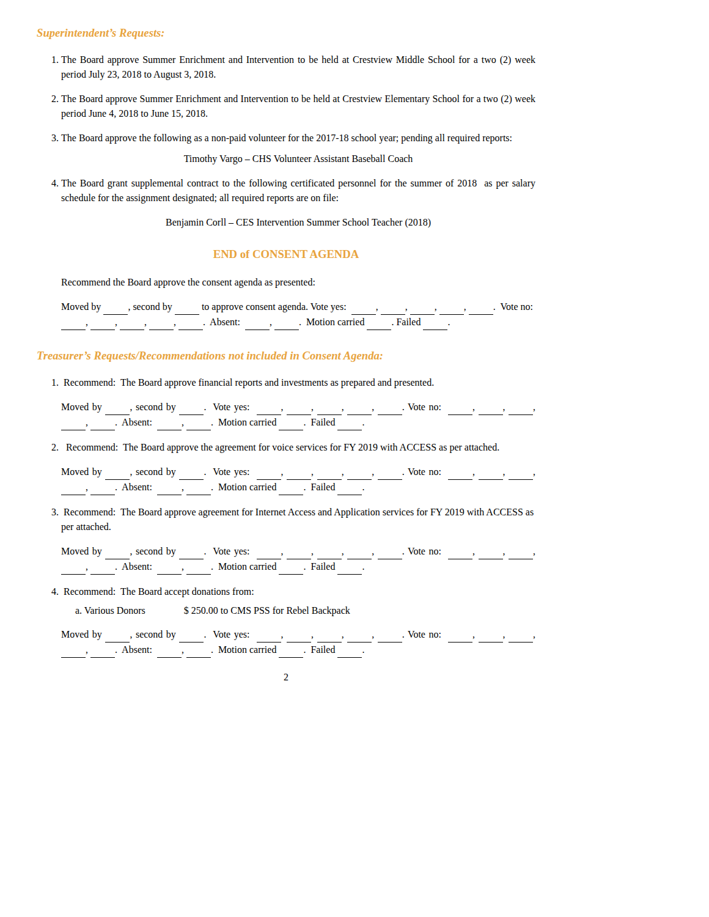Superintendent’s Requests:
The Board approve Summer Enrichment and Intervention to be held at Crestview Middle School for a two (2) week period July 23, 2018 to August 3, 2018.
The Board approve Summer Enrichment and Intervention to be held at Crestview Elementary School for a two (2) week period June 4, 2018 to June 15, 2018.
The Board approve the following as a non-paid volunteer for the 2017-18 school year; pending all required reports:
Timothy Vargo – CHS Volunteer Assistant Baseball Coach
The Board grant supplemental contract to the following certificated personnel for the summer of 2018 as per salary schedule for the assignment designated; all required reports are on file:
Benjamin Corll – CES Intervention Summer School Teacher (2018)
END of CONSENT AGENDA
Recommend the Board approve the consent agenda as presented:
Moved by , second by to approve consent agenda. Vote yes: , , , , . Vote no: , , , , . Absent: , . Motion carried . Failed .
Treasurer’s Requests/Recommendations not included in Consent Agenda:
Recommend: The Board approve financial reports and investments as prepared and presented.
Moved by , second by . Vote yes: , , , , . Vote no: , , , , . Absent: , . Motion carried . Failed .
Recommend: The Board approve the agreement for voice services for FY 2019 with ACCESS as per attached.
Moved by , second by . Vote yes: , , , , . Vote no: , , , , . Absent: , . Motion carried . Failed .
Recommend: The Board approve agreement for Internet Access and Application services for FY 2019 with ACCESS as per attached.
Moved by , second by . Vote yes: , , , , . Vote no: , , , , . Absent: , . Motion carried . Failed .
Recommend: The Board accept donations from:
| a. Various Donors | $ 250.00 to CMS PSS for Rebel Backpack |
Moved by , second by . Vote yes: , , , , . Vote no: , , , , . Absent: , . Motion carried . Failed .
2